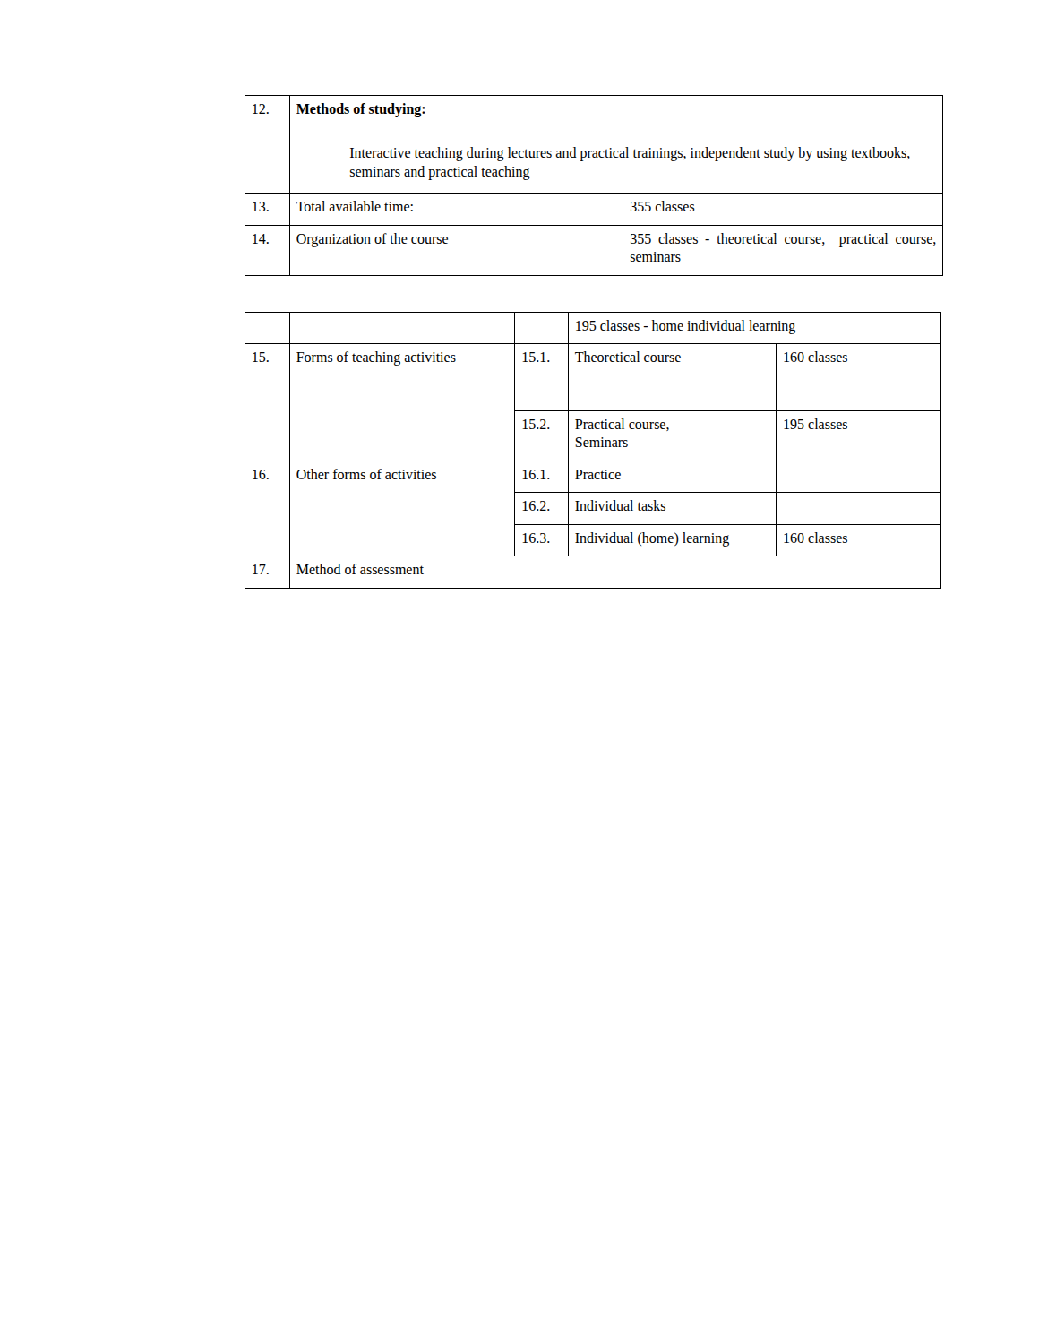| 12. | Methods of studying: Interactive teaching during lectures and practical trainings, independent study by using textbooks, seminars and practical teaching |
| 13. | Total available time: | 355 classes |
| 14. | Organization of the course | 355 classes - theoretical course, practical course, seminars |
| | | | 195 classes - home individual learning |
| 15. | Forms of teaching activities | 15.1. | Theoretical course | 160 classes |
| 15.2. | Practical course, Seminars | 195 classes |
| 16. | Other forms of activities | 16.1. | Practice | |
| 16.2. | Individual tasks | |
| 16.3. | Individual (home) learning | 160 classes |
| 17. | Method of assessment |